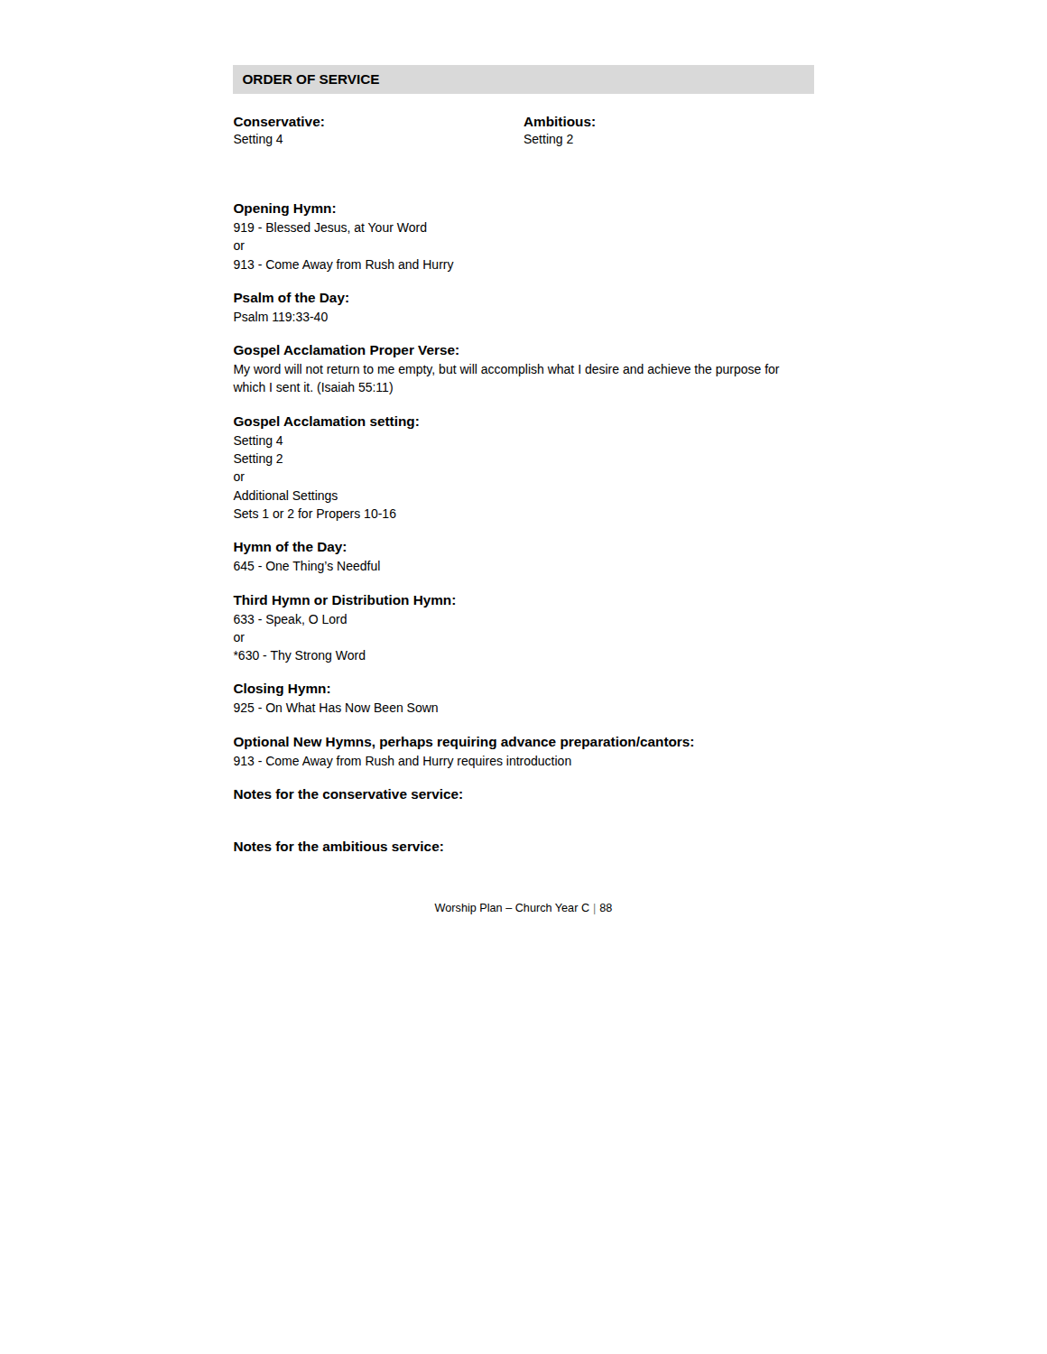ORDER OF SERVICE
Conservative:
Setting 4
Ambitious:
Setting 2
Opening Hymn:
919 - Blessed Jesus, at Your Word
or
913 - Come Away from Rush and Hurry
Psalm of the Day:
Psalm 119:33-40
Gospel Acclamation Proper Verse:
My word will not return to me empty, but will accomplish what I desire and achieve the purpose for which I sent it. (Isaiah 55:11)
Gospel Acclamation setting:
Setting 4
Setting 2
or
Additional Settings
Sets 1 or 2 for Propers 10-16
Hymn of the Day:
645 - One Thing’s Needful
Third Hymn or Distribution Hymn:
633 - Speak, O Lord
or
*630 - Thy Strong Word
Closing Hymn:
925 - On What Has Now Been Sown
Optional New Hymns, perhaps requiring advance preparation/cantors:
913 - Come Away from Rush and Hurry requires introduction
Notes for the conservative service:
Notes for the ambitious service:
Worship Plan – Church Year C|88